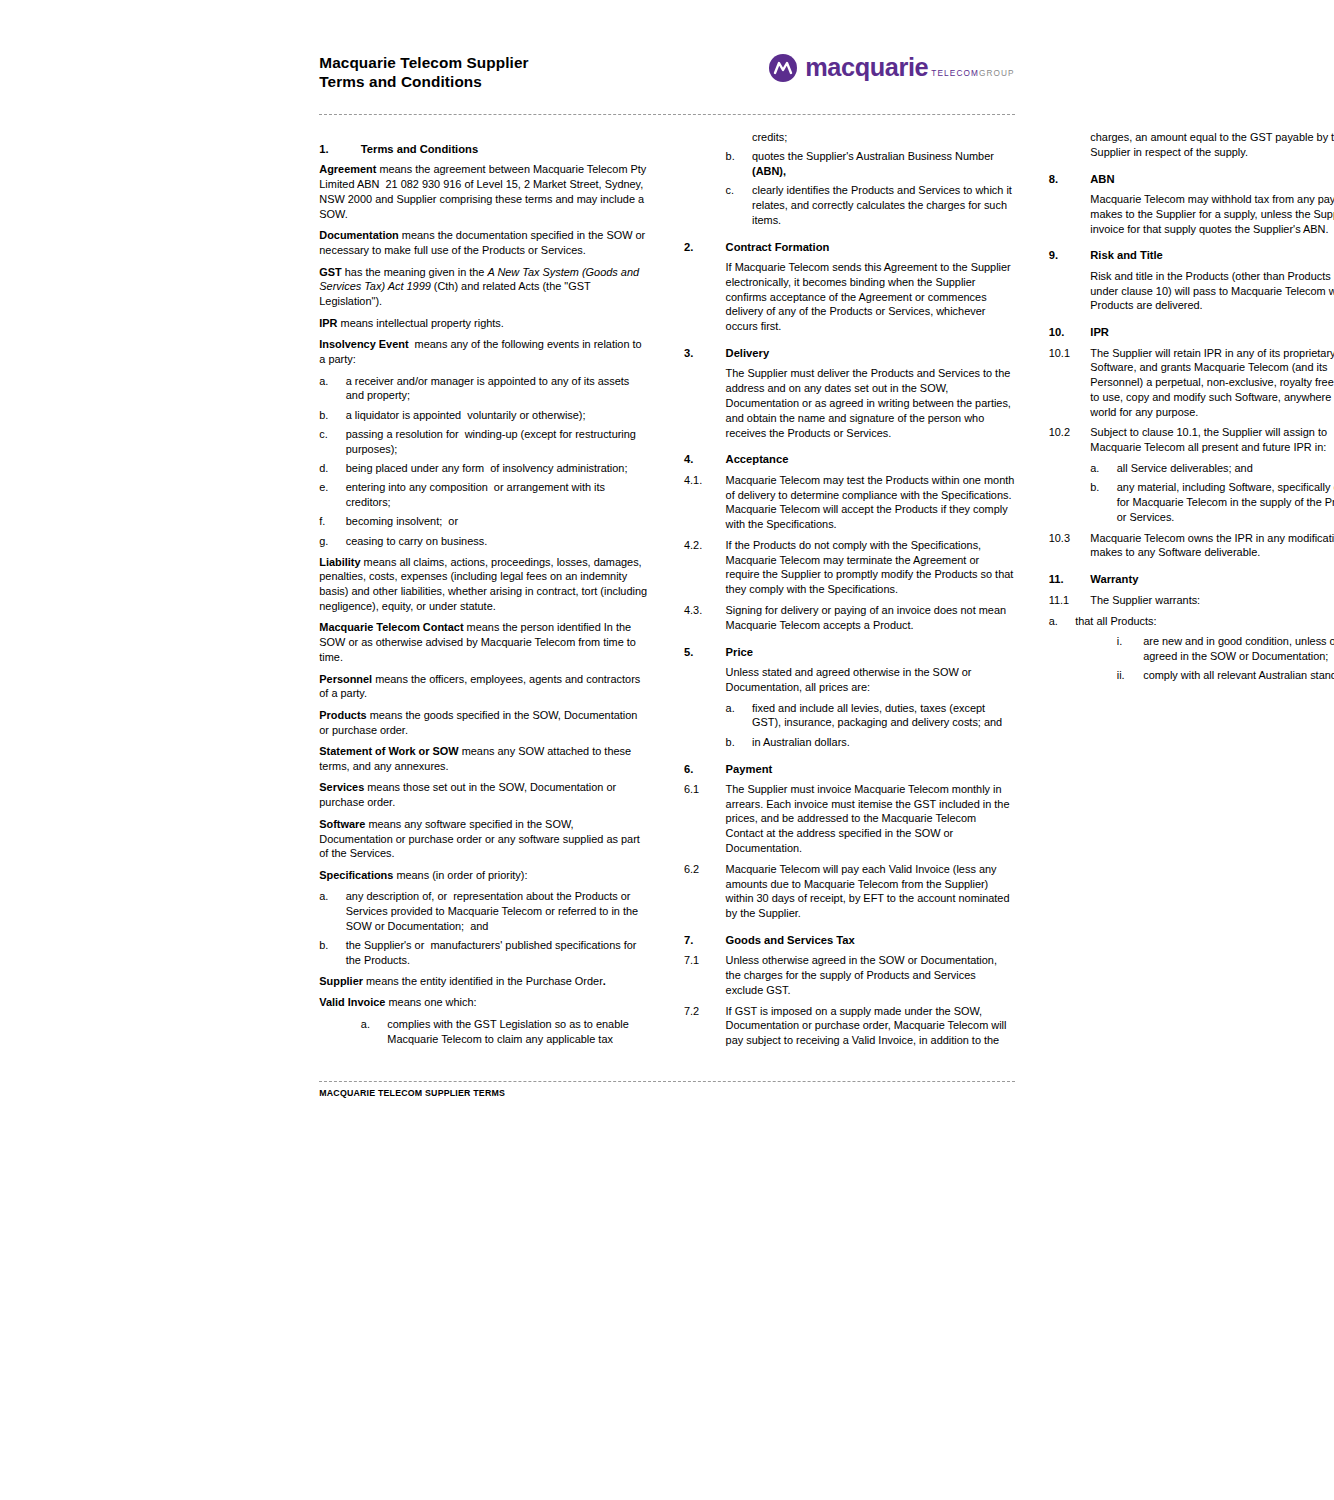Macquarie Telecom Supplier
Terms and Conditions
macquarie TELECOMGROUP
1. Terms and Conditions
Agreement means the agreement between Macquarie Telecom Pty Limited ABN 21 082 930 916 of Level 15, 2 Market Street, Sydney, NSW 2000 and Supplier comprising these terms and may include a SOW.
Documentation means the documentation specified in the SOW or necessary to make full use of the Products or Services.
GST has the meaning given in the A New Tax System (Goods and Services Tax) Act 1999 (Cth) and related Acts (the "GST Legislation").
IPR means intellectual property rights.
Insolvency Event means any of the following events in relation to a party:
a. a receiver and/or manager is appointed to any of its assets and property;
b. a liquidator is appointed voluntarily or otherwise);
c. passing a resolution for winding-up (except for restructuring purposes);
d. being placed under any form of insolvency administration;
e. entering into any composition or arrangement with its creditors;
f. becoming insolvent; or
g. ceasing to carry on business.
Liability means all claims, actions, proceedings, losses, damages, penalties, costs, expenses (including legal fees on an indemnity basis) and other liabilities, whether arising in contract, tort (including negligence), equity, or under statute.
Macquarie Telecom Contact means the person identified In the SOW or as otherwise advised by Macquarie Telecom from time to time.
Personnel means the officers, employees, agents and contractors of a party.
Products means the goods specified in the SOW, Documentation or purchase order.
Statement of Work or SOW means any SOW attached to these terms, and any annexures.
Services means those set out in the SOW, Documentation or purchase order.
Software means any software specified in the SOW, Documentation or purchase order or any software supplied as part of the Services.
Specifications means (in order of priority):
a. any description of, or representation about the Products or Services provided to Macquarie Telecom or referred to in the SOW or Documentation; and
b. the Supplier's or manufacturers' published specifications for the Products.
Supplier means the entity identified in the Purchase Order.
Valid Invoice means one which:
a. complies with the GST Legislation so as to enable Macquarie Telecom to claim any applicable tax credits;
b. quotes the Supplier's Australian Business Number (ABN),
c. clearly identifies the Products and Services to which it relates, and correctly calculates the charges for such items.
2. Contract Formation
If Macquarie Telecom sends this Agreement to the Supplier electronically, it becomes binding when the Supplier confirms acceptance of the Agreement or commences delivery of any of the Products or Services, whichever occurs first.
3. Delivery
The Supplier must deliver the Products and Services to the address and on any dates set out in the SOW, Documentation or as agreed in writing between the parties, and obtain the name and signature of the person who receives the Products or Services.
4. Acceptance
4.1. Macquarie Telecom may test the Products within one month of delivery to determine compliance with the Specifications. Macquarie Telecom will accept the Products if they comply with the Specifications.
4.2. If the Products do not comply with the Specifications, Macquarie Telecom may terminate the Agreement or require the Supplier to promptly modify the Products so that they comply with the Specifications.
4.3. Signing for delivery or paying of an invoice does not mean Macquarie Telecom accepts a Product.
5. Price
Unless stated and agreed otherwise in the SOW or Documentation, all prices are:
a. fixed and include all levies, duties, taxes (except GST), insurance, packaging and delivery costs; and
b. in Australian dollars.
6. Payment
6.1 The Supplier must invoice Macquarie Telecom monthly in arrears. Each invoice must itemise the GST included in the prices, and be addressed to the Macquarie Telecom Contact at the address specified in the SOW or Documentation.
6.2 Macquarie Telecom will pay each Valid Invoice (less any amounts due to Macquarie Telecom from the Supplier) within 30 days of receipt, by EFT to the account nominated by the Supplier.
7. Goods and Services Tax
7.1 Unless otherwise agreed in the SOW or Documentation, the charges for the supply of Products and Services exclude GST.
7.2 If GST is imposed on a supply made under the SOW, Documentation or purchase order, Macquarie Telecom will pay subject to receiving a Valid Invoice, in addition to the charges, an amount equal to the GST payable by the Supplier in respect of the supply.
8. ABN
Macquarie Telecom may withhold tax from any payment it makes to the Supplier for a supply, unless the Supplier's invoice for that supply quotes the Supplier's ABN.
9. Risk and Title
Risk and title in the Products (other than Products licensed under clause 10) will pass to Macquarie Telecom when the Products are delivered.
10. IPR
10.1 The Supplier will retain IPR in any of its proprietary Software, and grants Macquarie Telecom (and its Personnel) a perpetual, non-exclusive, royalty free licence to use, copy and modify such Software, anywhere in the world for any purpose.
10.2 Subject to clause 10.1, the Supplier will assign to Macquarie Telecom all present and future IPR in:
a. all Service deliverables; and
b. any material, including Software, specifically created for Macquarie Telecom in the supply of the Products or Services.
10.3 Macquarie Telecom owns the IPR in any modifications it makes to any Software deliverable.
11. Warranty
11.1 The Supplier warrants:
a. that all Products:
i. are new and in good condition, unless otherwise agreed in the SOW or Documentation;
ii. comply with all relevant Australian standards and
MACQUARIE TELECOM SUPPLIER TERMS